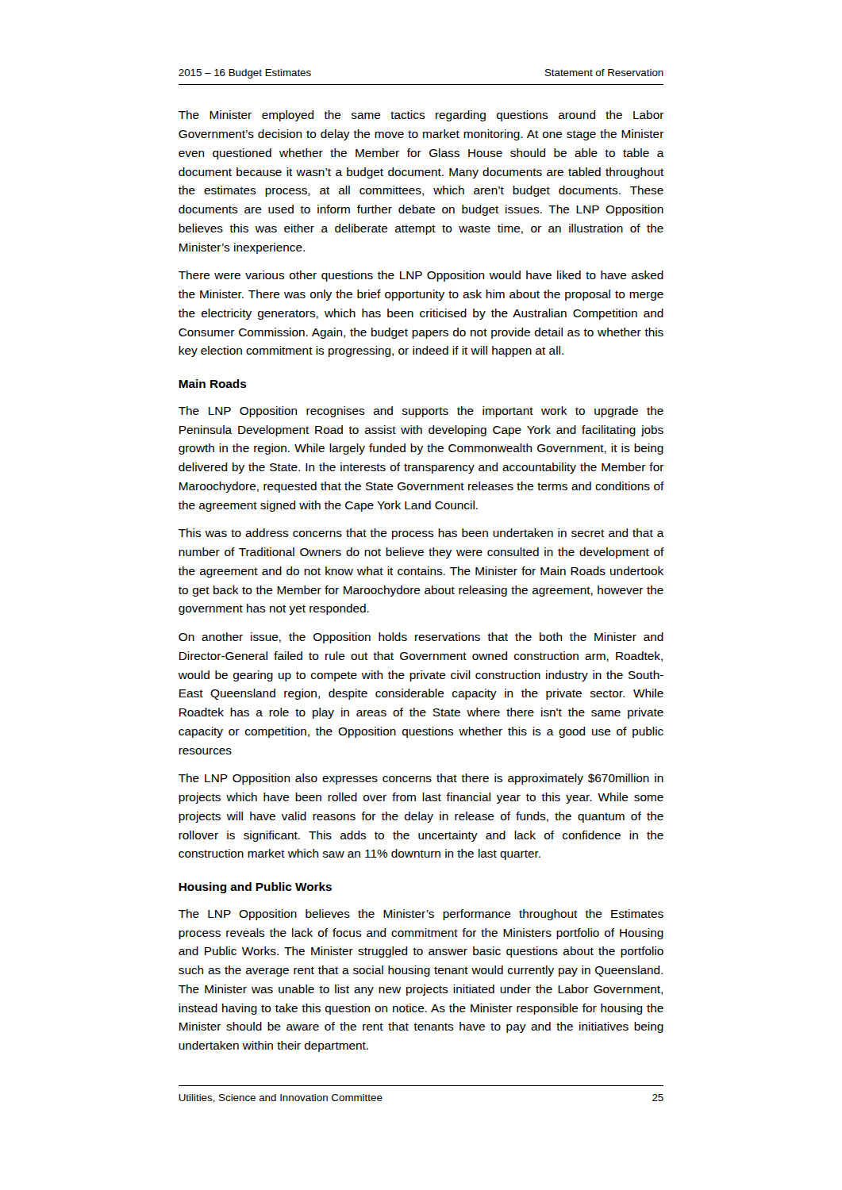2015 – 16 Budget Estimates
Statement of Reservation
The Minister employed the same tactics regarding questions around the Labor Government’s decision to delay the move to market monitoring. At one stage the Minister even questioned whether the Member for Glass House should be able to table a document because it wasn’t a budget document. Many documents are tabled throughout the estimates process, at all committees, which aren’t budget documents. These documents are used to inform further debate on budget issues. The LNP Opposition believes this was either a deliberate attempt to waste time, or an illustration of the Minister’s inexperience.
There were various other questions the LNP Opposition would have liked to have asked the Minister. There was only the brief opportunity to ask him about the proposal to merge the electricity generators, which has been criticised by the Australian Competition and Consumer Commission. Again, the budget papers do not provide detail as to whether this key election commitment is progressing, or indeed if it will happen at all.
Main Roads
The LNP Opposition recognises and supports the important work to upgrade the Peninsula Development Road to assist with developing Cape York and facilitating jobs growth in the region. While largely funded by the Commonwealth Government, it is being delivered by the State. In the interests of transparency and accountability the Member for Maroochydore, requested that the State Government releases the terms and conditions of the agreement signed with the Cape York Land Council.
This was to address concerns that the process has been undertaken in secret and that a number of Traditional Owners do not believe they were consulted in the development of the agreement and do not know what it contains. The Minister for Main Roads undertook to get back to the Member for Maroochydore about releasing the agreement, however the government has not yet responded.
On another issue, the Opposition holds reservations that the both the Minister and Director-General failed to rule out that Government owned construction arm, Roadtek, would be gearing up to compete with the private civil construction industry in the South-East Queensland region, despite considerable capacity in the private sector. While Roadtek has a role to play in areas of the State where there isn't the same private capacity or competition, the Opposition questions whether this is a good use of public resources
The LNP Opposition also expresses concerns that there is approximately $670million in projects which have been rolled over from last financial year to this year. While some projects will have valid reasons for the delay in release of funds, the quantum of the rollover is significant. This adds to the uncertainty and lack of confidence in the construction market which saw an 11% downturn in the last quarter.
Housing and Public Works
The LNP Opposition believes the Minister’s performance throughout the Estimates process reveals the lack of focus and commitment for the Ministers portfolio of Housing and Public Works. The Minister struggled to answer basic questions about the portfolio such as the average rent that a social housing tenant would currently pay in Queensland. The Minister was unable to list any new projects initiated under the Labor Government, instead having to take this question on notice. As the Minister responsible for housing the Minister should be aware of the rent that tenants have to pay and the initiatives being undertaken within their department.
Utilities, Science and Innovation Committee
25